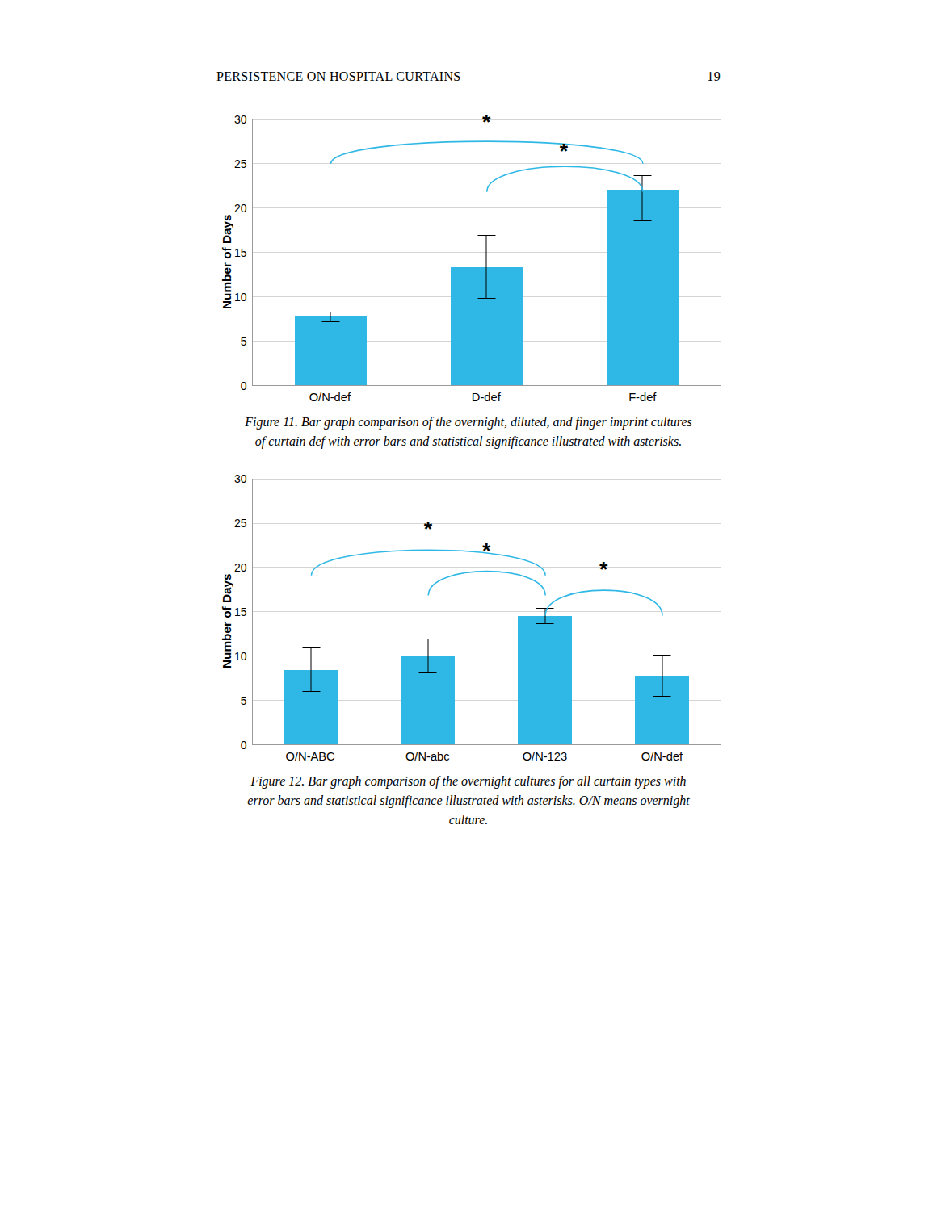Persistence on Hospital Curtains 19
Number of Days
30 25 20 15 10 5 0
*
*
O/N-def
D-def
F-def
Figure 11. Bar graph comparison of the overnight, diluted, and finger imprint cultures of curtain def with error bars and statistical significance illustrated with asterisks.
Number of Days
30 25 20 15 10 5 0
*
*
*
O/N-ABC
O/N-abc
O/N-123
O/N-def
Figure 12. Bar graph comparison of the overnight cultures for all curtain types with error bars and statistical significance illustrated with asterisks. O/N means overnight culture.